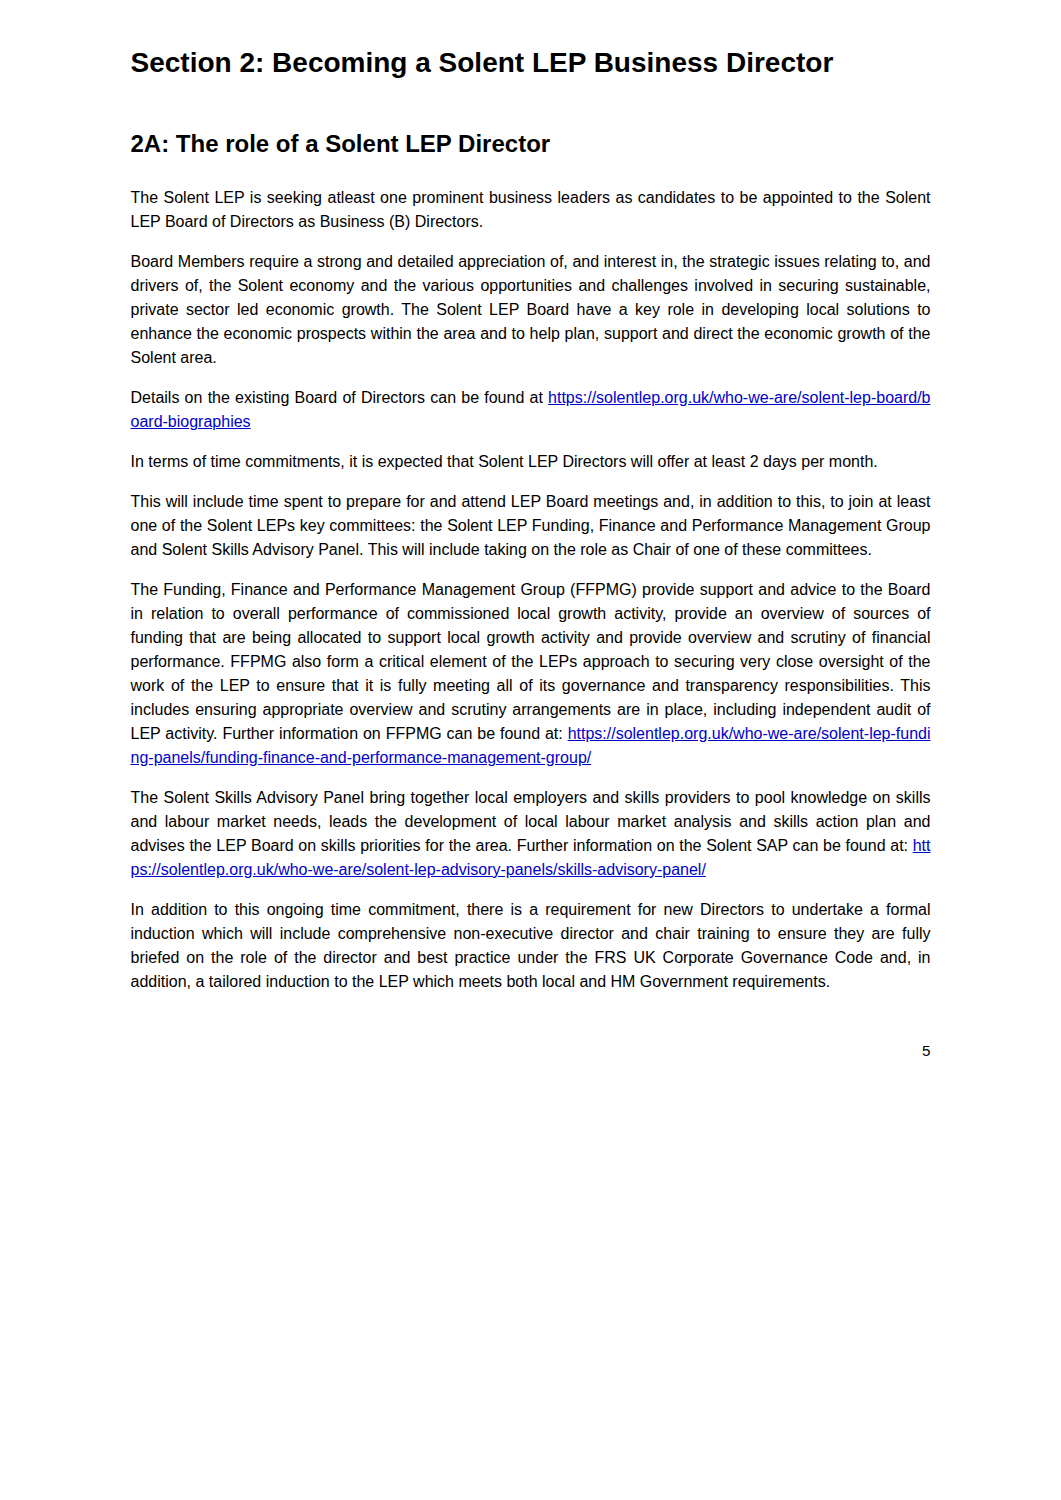Section 2: Becoming a Solent LEP Business Director
2A: The role of a Solent LEP Director
The Solent LEP is seeking atleast one prominent business leaders as candidates to be appointed to the Solent LEP Board of Directors as Business (B) Directors.
Board Members require a strong and detailed appreciation of, and interest in, the strategic issues relating to, and drivers of, the Solent economy and the various opportunities and challenges involved in securing sustainable, private sector led economic growth. The Solent LEP Board have a key role in developing local solutions to enhance the economic prospects within the area and to help plan, support and direct the economic growth of the Solent area.
Details on the existing Board of Directors can be found at https://solentlep.org.uk/who-we-are/solent-lep-board/board-biographies
In terms of time commitments, it is expected that Solent LEP Directors will offer at least 2 days per month.
This will include time spent to prepare for and attend LEP Board meetings and, in addition to this, to join at least one of the Solent LEPs key committees: the Solent LEP Funding, Finance and Performance Management Group and Solent Skills Advisory Panel. This will include taking on the role as Chair of one of these committees.
The Funding, Finance and Performance Management Group (FFPMG) provide support and advice to the Board in relation to overall performance of commissioned local growth activity, provide an overview of sources of funding that are being allocated to support local growth activity and provide overview and scrutiny of financial performance. FFPMG also form a critical element of the LEPs approach to securing very close oversight of the work of the LEP to ensure that it is fully meeting all of its governance and transparency responsibilities. This includes ensuring appropriate overview and scrutiny arrangements are in place, including independent audit of LEP activity. Further information on FFPMG can be found at: https://solentlep.org.uk/who-we-are/solent-lep-funding-panels/funding-finance-and-performance-management-group/
The Solent Skills Advisory Panel bring together local employers and skills providers to pool knowledge on skills and labour market needs, leads the development of local labour market analysis and skills action plan and advises the LEP Board on skills priorities for the area. Further information on the Solent SAP can be found at: https://solentlep.org.uk/who-we-are/solent-lep-advisory-panels/skills-advisory-panel/
In addition to this ongoing time commitment, there is a requirement for new Directors to undertake a formal induction which will include comprehensive non-executive director and chair training to ensure they are fully briefed on the role of the director and best practice under the FRS UK Corporate Governance Code and, in addition, a tailored induction to the LEP which meets both local and HM Government requirements.
5